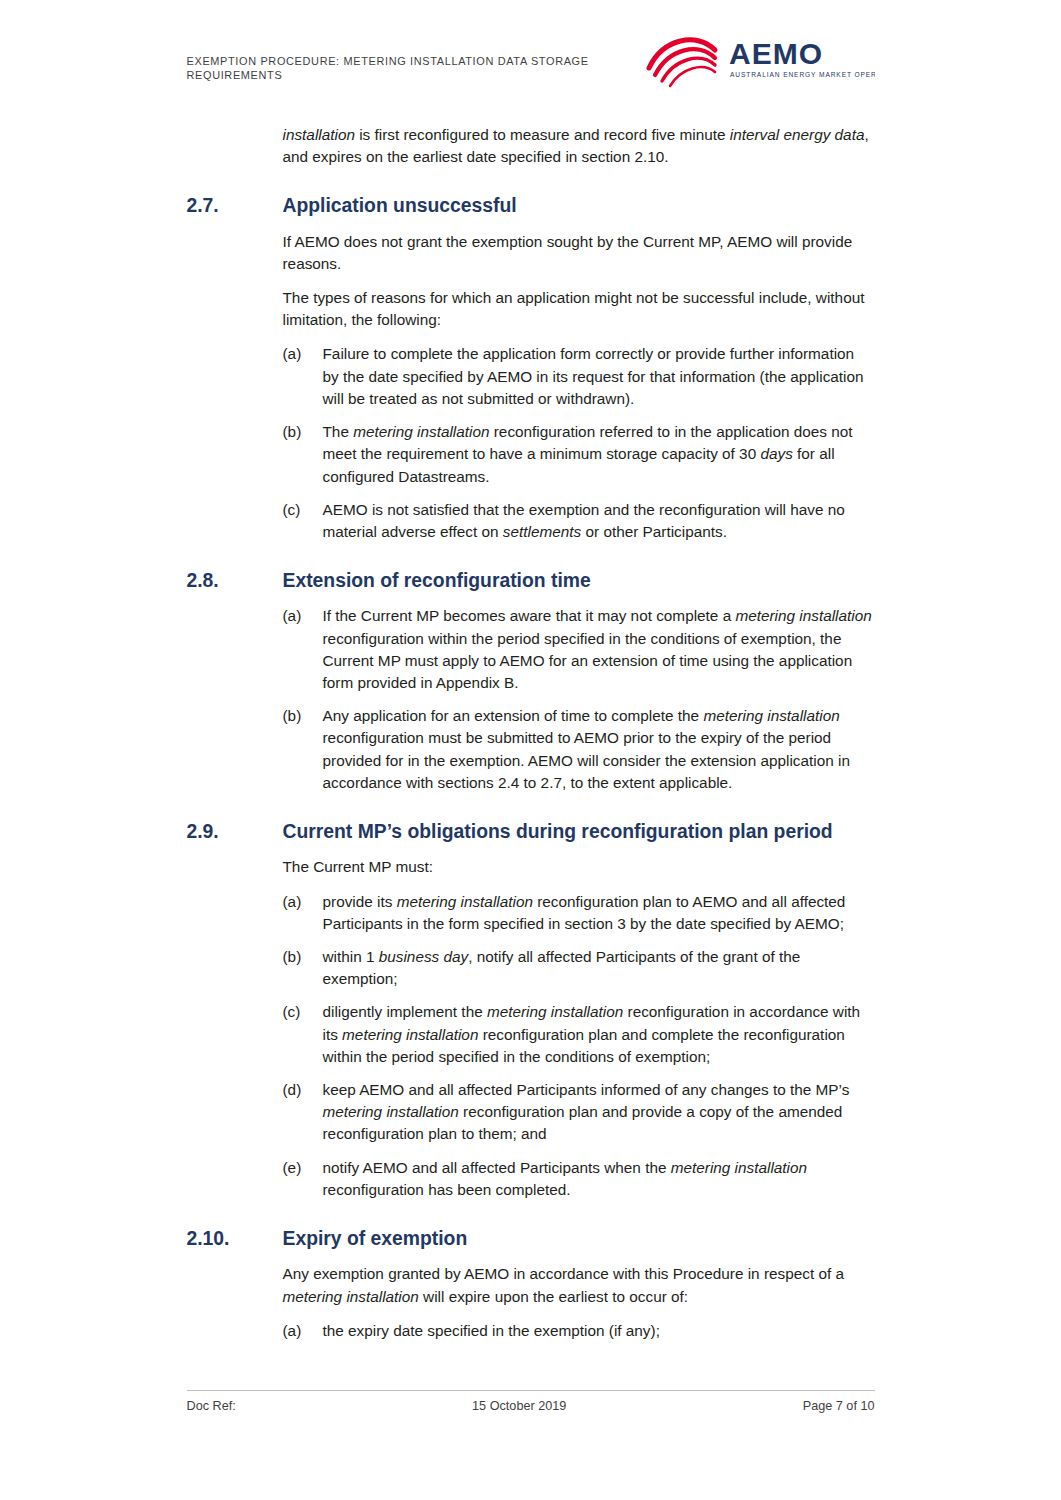Exemption Procedure: Metering Installation Data Storage Requirements
AEMO AUSTRALIAN ENERGY MARKET OPERATOR
installation is first reconfigured to measure and record five minute interval energy data, and expires on the earliest date specified in section 2.10.
2.7. Application unsuccessful
If AEMO does not grant the exemption sought by the Current MP, AEMO will provide reasons.
The types of reasons for which an application might not be successful include, without limitation, the following:
(a) Failure to complete the application form correctly or provide further information by the date specified by AEMO in its request for that information (the application will be treated as not submitted or withdrawn).
(b) The metering installation reconfiguration referred to in the application does not meet the requirement to have a minimum storage capacity of 30 days for all configured Datastreams.
(c) AEMO is not satisfied that the exemption and the reconfiguration will have no material adverse effect on settlements or other Participants.
2.8. Extension of reconfiguration time
(a) If the Current MP becomes aware that it may not complete a metering installation reconfiguration within the period specified in the conditions of exemption, the Current MP must apply to AEMO for an extension of time using the application form provided in Appendix B.
(b) Any application for an extension of time to complete the metering installation reconfiguration must be submitted to AEMO prior to the expiry of the period provided for in the exemption. AEMO will consider the extension application in accordance with sections 2.4 to 2.7, to the extent applicable.
2.9. Current MP’s obligations during reconfiguration plan period
The Current MP must:
(a) provide its metering installation reconfiguration plan to AEMO and all affected Participants in the form specified in section 3 by the date specified by AEMO;
(b) within 1 business day, notify all affected Participants of the grant of the exemption;
(c) diligently implement the metering installation reconfiguration in accordance with its metering installation reconfiguration plan and complete the reconfiguration within the period specified in the conditions of exemption;
(d) keep AEMO and all affected Participants informed of any changes to the MP’s metering installation reconfiguration plan and provide a copy of the amended reconfiguration plan to them; and
(e) notify AEMO and all affected Participants when the metering installation reconfiguration has been completed.
2.10. Expiry of exemption
Any exemption granted by AEMO in accordance with this Procedure in respect of a metering installation will expire upon the earliest to occur of:
(a) the expiry date specified in the exemption (if any);
Doc Ref:
15 October 2019
Page 7 of 10